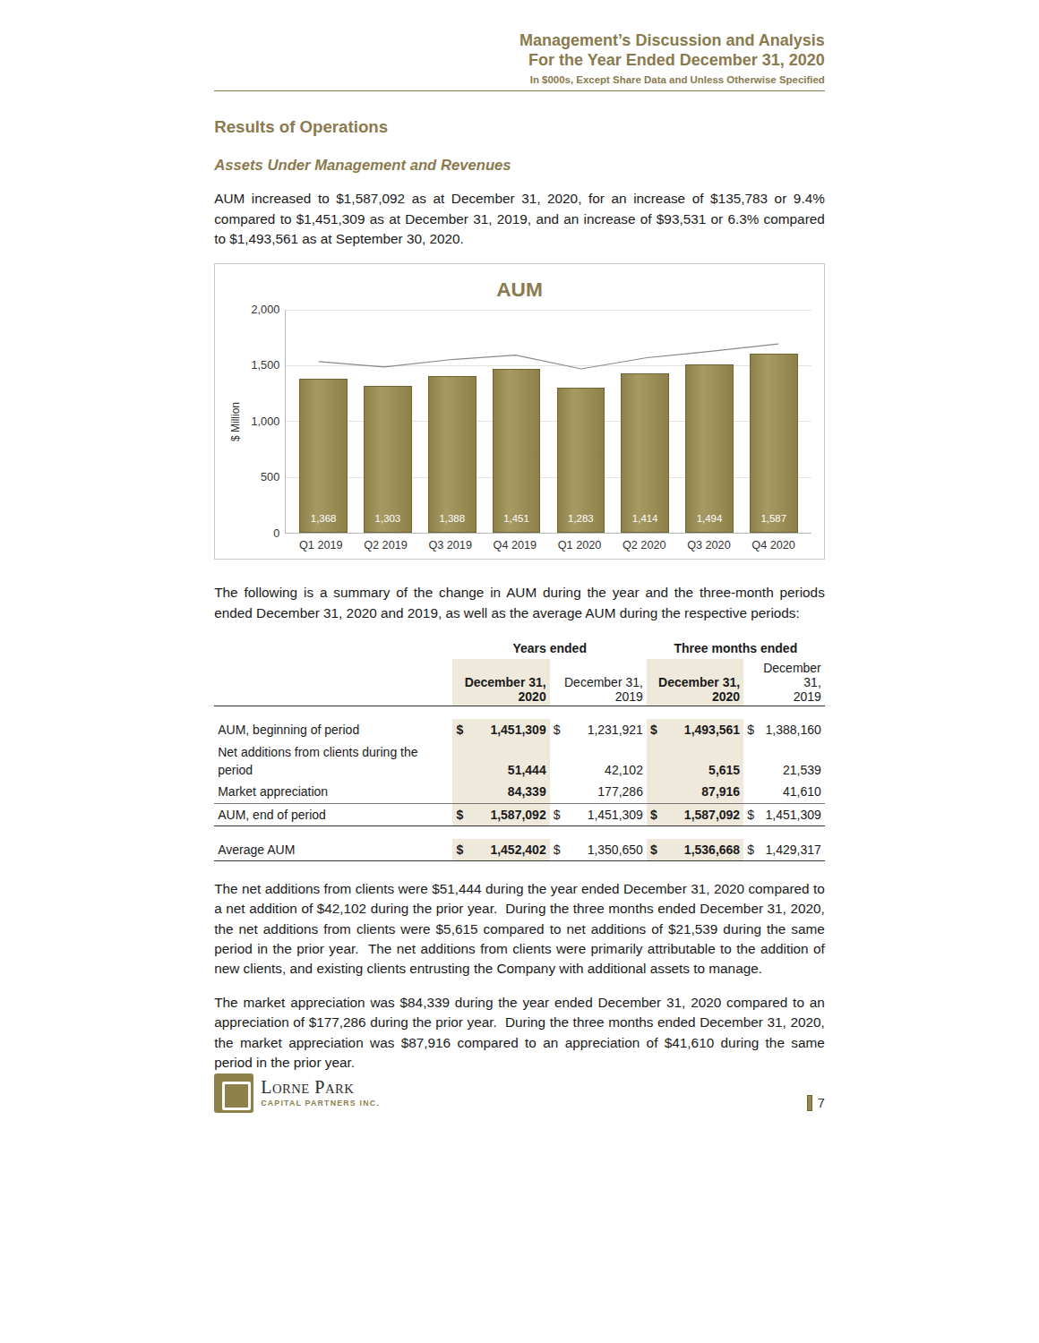Management’s Discussion and Analysis
For the Year Ended December 31, 2020
In $000s, Except Share Data and Unless Otherwise Specified
Results of Operations
Assets Under Management and Revenues
AUM increased to $1,587,092 as at December 31, 2020, for an increase of $135,783 or 9.4% compared to $1,451,309 as at December 31, 2019, and an increase of $93,531 or 6.3% compared to $1,493,561 as at September 30, 2020.
AUM
$ Million
2,000 1,500 1,000 500 0
1,368
1,303
1,388
1,451
1,283
1,414
1,494
1,587
Q1 2019 Q2 2019 Q3 2019 Q4 2019 Q1 2020 Q2 2020 Q3 2020 Q4 2020
The following is a summary of the change in AUM during the year and the three-month periods ended December 31, 2020 and 2019, as well as the average AUM during the respective periods:
| | Years ended | Three months ended |
| | December 31, 2020 | December 31, 2019 | December 31, 2020 | December 31, 2019 |
| AUM, beginning of period | $ | 1,451,309 | $ | 1,231,921 | $ | 1,493,561 | $ | 1,388,160 |
| Net additions from clients during the period | | 51,444 | | 42,102 | | 5,615 | | 21,539 |
| Market appreciation | | 84,339 | | 177,286 | | 87,916 | | 41,610 |
| AUM, end of period | $ | 1,587,092 | $ | 1,451,309 | $ | 1,587,092 | $ | 1,451,309 |
| Average AUM | $ | 1,452,402 | $ | 1,350,650 | $ | 1,536,668 | $ | 1,429,317 |
The net additions from clients were $51,444 during the year ended December 31, 2020 compared to a net addition of $42,102 during the prior year. During the three months ended December 31, 2020, the net additions from clients were $5,615 compared to net additions of $21,539 during the same period in the prior year. The net additions from clients were primarily attributable to the addition of new clients, and existing clients entrusting the Company with additional assets to manage.
The market appreciation was $84,339 during the year ended December 31, 2020 compared to an appreciation of $177,286 during the prior year. During the three months ended December 31, 2020, the market appreciation was $87,916 compared to an appreciation of $41,610 during the same period in the prior year.
LORNE PARK
CAPITAL PARTNERS INC.
|7